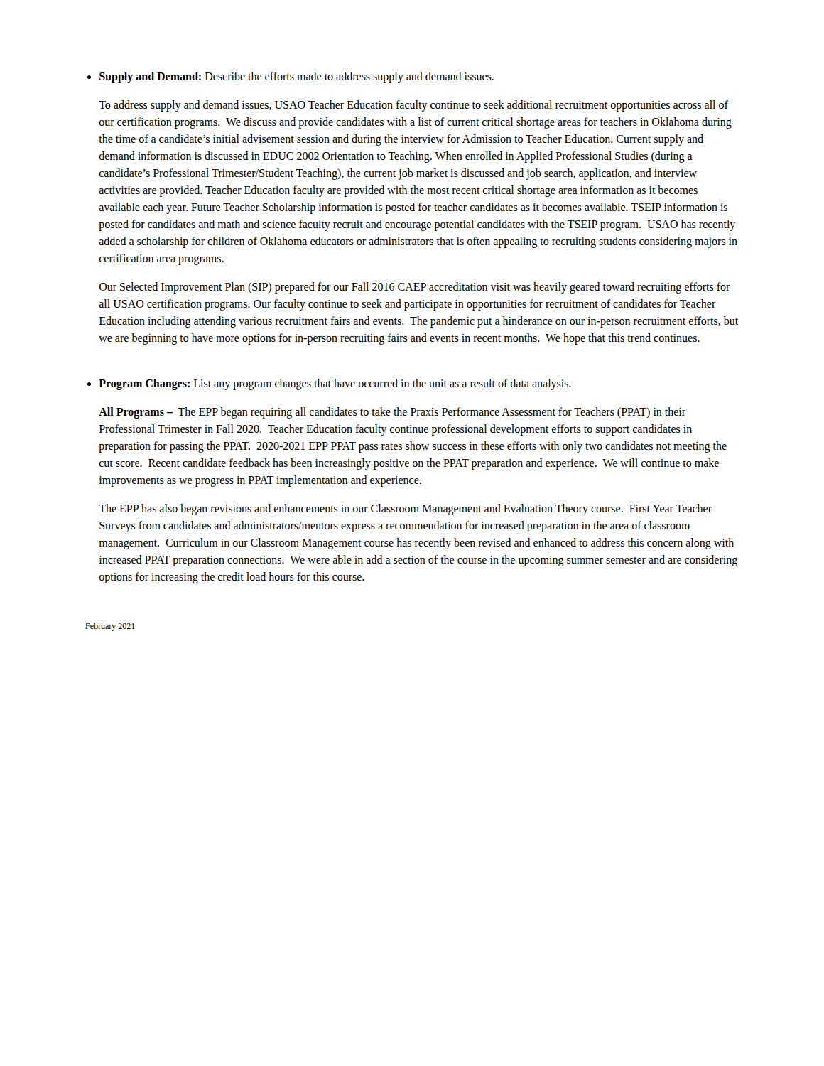Supply and Demand: Describe the efforts made to address supply and demand issues.
To address supply and demand issues, USAO Teacher Education faculty continue to seek additional recruitment opportunities across all of our certification programs. We discuss and provide candidates with a list of current critical shortage areas for teachers in Oklahoma during the time of a candidate’s initial advisement session and during the interview for Admission to Teacher Education. Current supply and demand information is discussed in EDUC 2002 Orientation to Teaching. When enrolled in Applied Professional Studies (during a candidate’s Professional Trimester/Student Teaching), the current job market is discussed and job search, application, and interview activities are provided. Teacher Education faculty are provided with the most recent critical shortage area information as it becomes available each year. Future Teacher Scholarship information is posted for teacher candidates as it becomes available. TSEIP information is posted for candidates and math and science faculty recruit and encourage potential candidates with the TSEIP program. USAO has recently added a scholarship for children of Oklahoma educators or administrators that is often appealing to recruiting students considering majors in certification area programs.
Our Selected Improvement Plan (SIP) prepared for our Fall 2016 CAEP accreditation visit was heavily geared toward recruiting efforts for all USAO certification programs. Our faculty continue to seek and participate in opportunities for recruitment of candidates for Teacher Education including attending various recruitment fairs and events. The pandemic put a hinderance on our in-person recruitment efforts, but we are beginning to have more options for in-person recruiting fairs and events in recent months. We hope that this trend continues.
Program Changes: List any program changes that have occurred in the unit as a result of data analysis.
All Programs – The EPP began requiring all candidates to take the Praxis Performance Assessment for Teachers (PPAT) in their Professional Trimester in Fall 2020. Teacher Education faculty continue professional development efforts to support candidates in preparation for passing the PPAT. 2020-2021 EPP PPAT pass rates show success in these efforts with only two candidates not meeting the cut score. Recent candidate feedback has been increasingly positive on the PPAT preparation and experience. We will continue to make improvements as we progress in PPAT implementation and experience.
The EPP has also began revisions and enhancements in our Classroom Management and Evaluation Theory course. First Year Teacher Surveys from candidates and administrators/mentors express a recommendation for increased preparation in the area of classroom management. Curriculum in our Classroom Management course has recently been revised and enhanced to address this concern along with increased PPAT preparation connections. We were able in add a section of the course in the upcoming summer semester and are considering options for increasing the credit load hours for this course.
February 2021